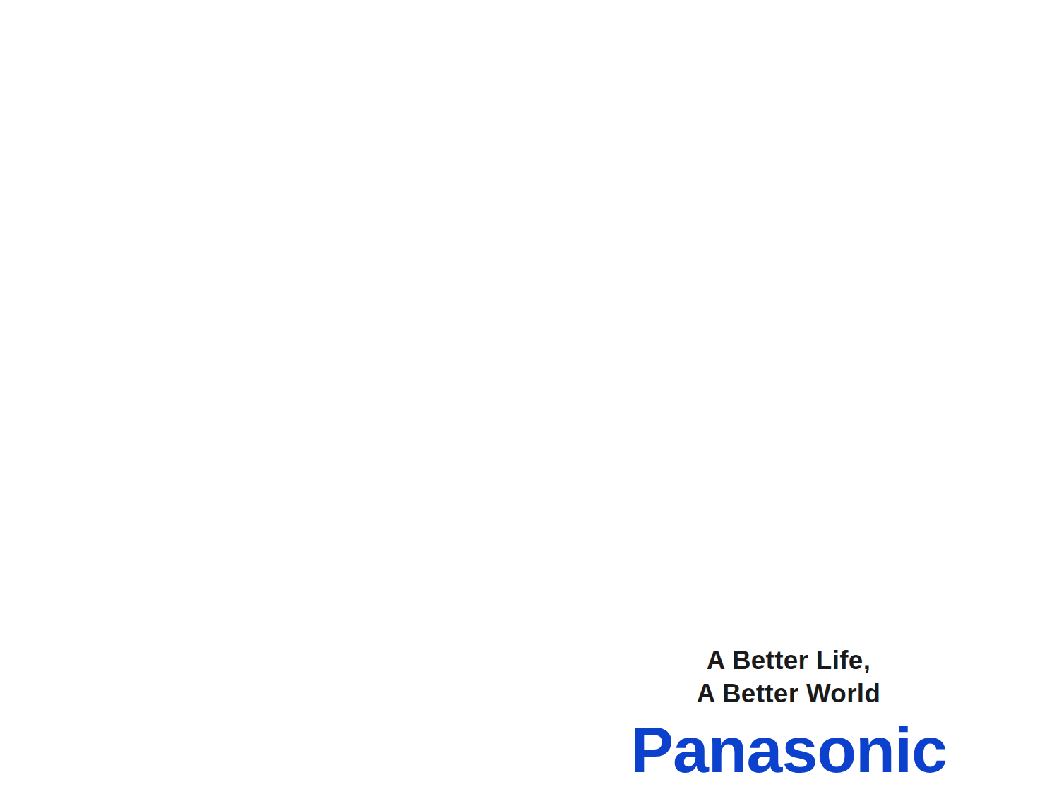A Better Life, A Better World
Panasonic